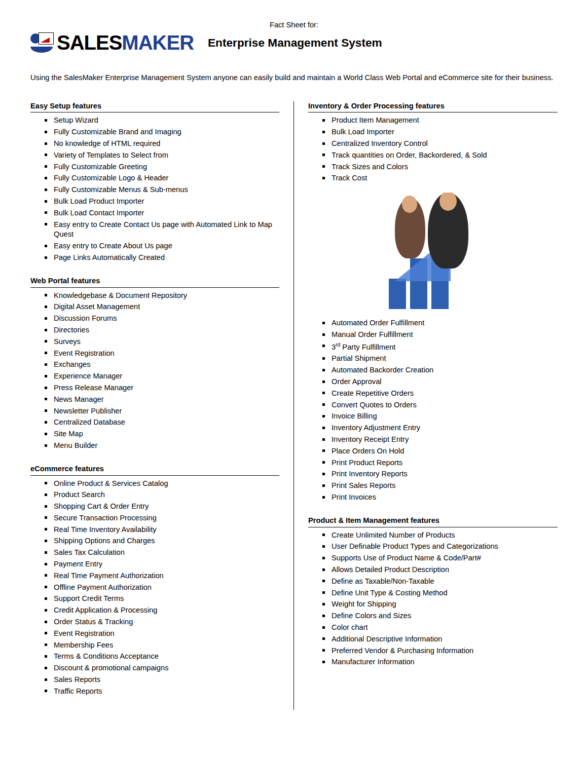Fact Sheet for:
SALES MAKER
Enterprise Management System
Using the SalesMaker Enterprise Management System anyone can easily build and maintain a World Class Web Portal and eCommerce site for their business.
Easy Setup features
Setup Wizard
Fully Customizable Brand and Imaging
No knowledge of HTML required
Variety of Templates to Select from
Fully Customizable Greeting
Fully Customizable Logo & Header
Fully Customizable Menus & Sub-menus
Bulk Load Product Importer
Bulk Load Contact Importer
Easy entry to Create Contact Us page with Automated Link to Map Quest
Easy entry to Create About Us page
Page Links Automatically Created
Web Portal features
Knowledgebase & Document Repository
Digital Asset Management
Discussion Forums
Directories
Surveys
Event Registration
Exchanges
Experience Manager
Press Release Manager
News Manager
Newsletter Publisher
Centralized Database
Site Map
Menu Builder
eCommerce features
Online Product & Services Catalog
Product Search
Shopping Cart & Order Entry
Secure Transaction Processing
Real Time Inventory Availability
Shipping Options and Charges
Sales Tax Calculation
Payment Entry
Real Time Payment Authorization
Offline Payment Authorization
Support Credit Terms
Credit Application & Processing
Order Status & Tracking
Event Registration
Membership Fees
Terms & Conditions Acceptance
Discount & promotional campaigns
Sales Reports
Traffic Reports
Inventory & Order Processing features
Product Item Management
Bulk Load Importer
Centralized Inventory Control
Track quantities on Order, Backordered, & Sold
Track Sizes and Colors
Track Cost
Automated Order Fulfillment
Manual Order Fulfillment
3rd Party Fulfillment
Partial Shipment
Automated Backorder Creation
Order Approval
Create Repetitive Orders
Convert Quotes to Orders
Invoice Billing
Inventory Adjustment Entry
Inventory Receipt Entry
Place Orders On Hold
Print Product Reports
Print Inventory Reports
Print Sales Reports
Print Invoices
Product & Item Management features
Create Unlimited Number of Products
User Definable Product Types and Categorizations
Supports Use of Product Name & Code/Part#
Allows Detailed Product Description
Define as Taxable/Non-Taxable
Define Unit Type & Costing Method
Weight for Shipping
Define Colors and Sizes
Color chart
Additional Descriptive Information
Preferred Vendor & Purchasing Information
Manufacturer Information